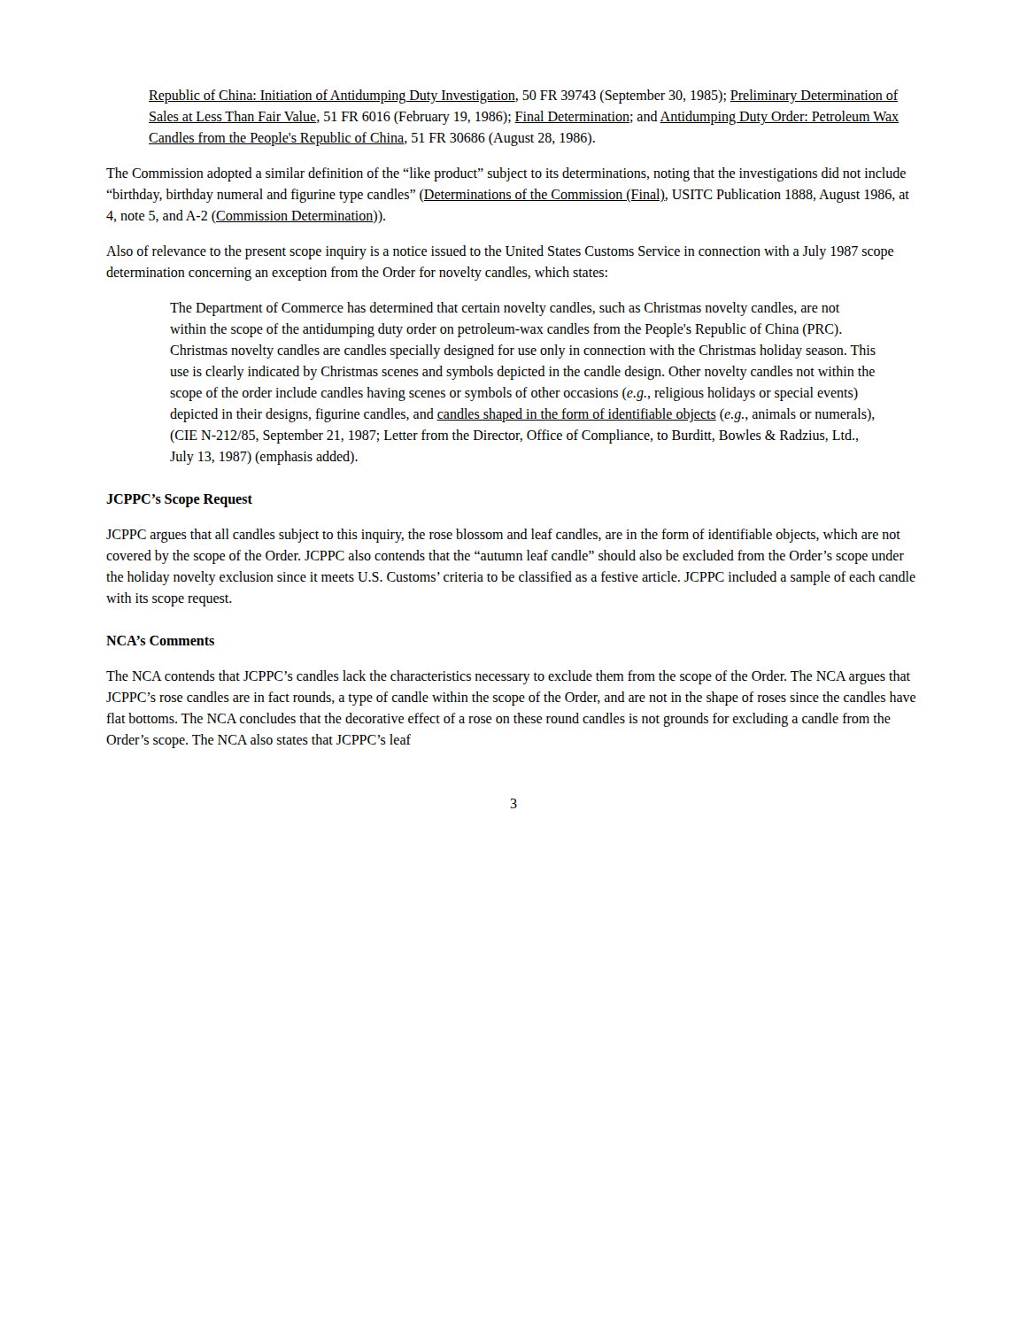Republic of China: Initiation of Antidumping Duty Investigation, 50 FR 39743 (September 30, 1985); Preliminary Determination of Sales at Less Than Fair Value, 51 FR 6016 (February 19, 1986); Final Determination; and Antidumping Duty Order: Petroleum Wax Candles from the People's Republic of China, 51 FR 30686 (August 28, 1986).
The Commission adopted a similar definition of the “like product” subject to its determinations, noting that the investigations did not include “birthday, birthday numeral and figurine type candles” (Determinations of the Commission (Final), USITC Publication 1888, August 1986, at 4, note 5, and A-2 (Commission Determination)).
Also of relevance to the present scope inquiry is a notice issued to the United States Customs Service in connection with a July 1987 scope determination concerning an exception from the Order for novelty candles, which states:
The Department of Commerce has determined that certain novelty candles, such as Christmas novelty candles, are not within the scope of the antidumping duty order on petroleum-wax candles from the People's Republic of China (PRC). Christmas novelty candles are candles specially designed for use only in connection with the Christmas holiday season. This use is clearly indicated by Christmas scenes and symbols depicted in the candle design. Other novelty candles not within the scope of the order include candles having scenes or symbols of other occasions (e.g., religious holidays or special events) depicted in their designs, figurine candles, and candles shaped in the form of identifiable objects (e.g., animals or numerals), (CIE N-212/85, September 21, 1987; Letter from the Director, Office of Compliance, to Burditt, Bowles & Radzius, Ltd., July 13, 1987) (emphasis added).
JCPPC’s Scope Request
JCPPC argues that all candles subject to this inquiry, the rose blossom and leaf candles, are in the form of identifiable objects, which are not covered by the scope of the Order. JCPPC also contends that the “autumn leaf candle” should also be excluded from the Order’s scope under the holiday novelty exclusion since it meets U.S. Customs’ criteria to be classified as a festive article. JCPPC included a sample of each candle with its scope request.
NCA’s Comments
The NCA contends that JCPPC’s candles lack the characteristics necessary to exclude them from the scope of the Order. The NCA argues that JCPPC’s rose candles are in fact rounds, a type of candle within the scope of the Order, and are not in the shape of roses since the candles have flat bottoms. The NCA concludes that the decorative effect of a rose on these round candles is not grounds for excluding a candle from the Order’s scope. The NCA also states that JCPPC’s leaf
3